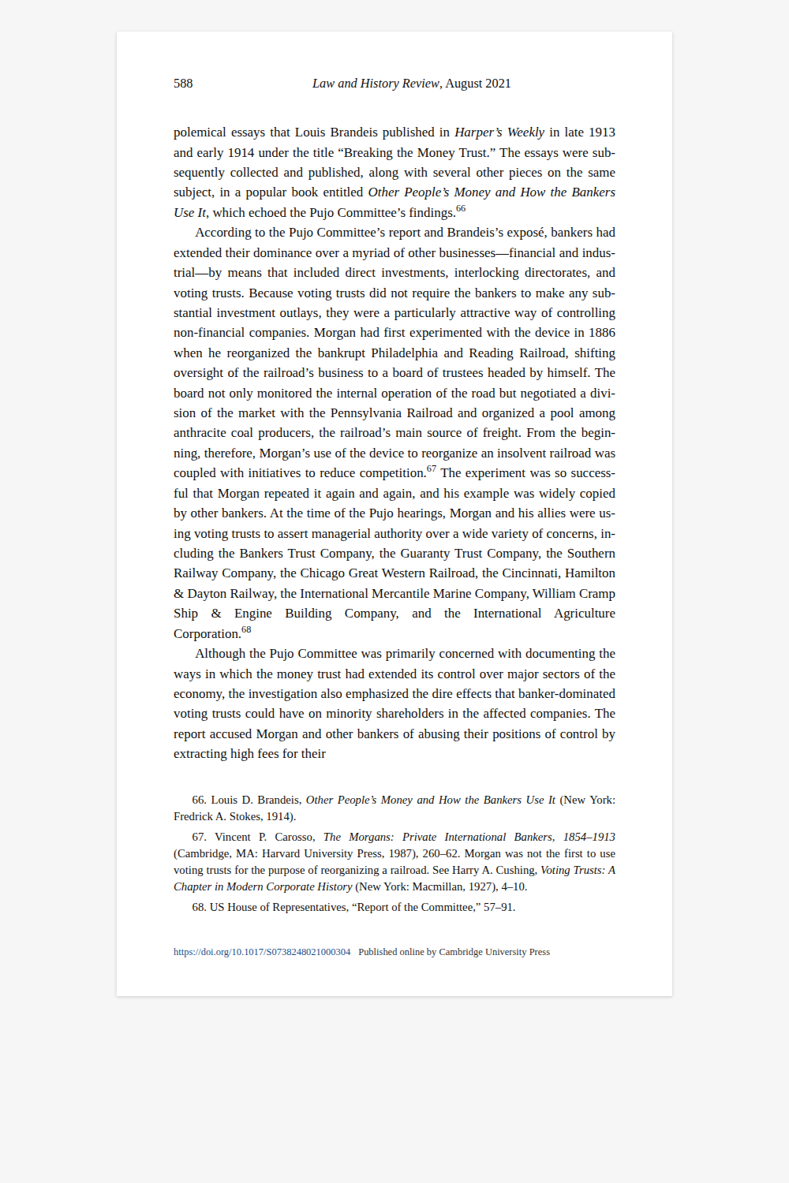588 Law and History Review, August 2021
polemical essays that Louis Brandeis published in Harper’s Weekly in late 1913 and early 1914 under the title “Breaking the Money Trust.” The essays were subsequently collected and published, along with several other pieces on the same subject, in a popular book entitled Other People’s Money and How the Bankers Use It, which echoed the Pujo Committee’s findings.66
According to the Pujo Committee’s report and Brandeis’s exposé, bankers had extended their dominance over a myriad of other businesses—financial and industrial—by means that included direct investments, interlocking directorates, and voting trusts. Because voting trusts did not require the bankers to make any substantial investment outlays, they were a particularly attractive way of controlling non-financial companies. Morgan had first experimented with the device in 1886 when he reorganized the bankrupt Philadelphia and Reading Railroad, shifting oversight of the railroad’s business to a board of trustees headed by himself. The board not only monitored the internal operation of the road but negotiated a division of the market with the Pennsylvania Railroad and organized a pool among anthracite coal producers, the railroad’s main source of freight. From the beginning, therefore, Morgan’s use of the device to reorganize an insolvent railroad was coupled with initiatives to reduce competition.67 The experiment was so successful that Morgan repeated it again and again, and his example was widely copied by other bankers. At the time of the Pujo hearings, Morgan and his allies were using voting trusts to assert managerial authority over a wide variety of concerns, including the Bankers Trust Company, the Guaranty Trust Company, the Southern Railway Company, the Chicago Great Western Railroad, the Cincinnati, Hamilton & Dayton Railway, the International Mercantile Marine Company, William Cramp Ship & Engine Building Company, and the International Agriculture Corporation.68
Although the Pujo Committee was primarily concerned with documenting the ways in which the money trust had extended its control over major sectors of the economy, the investigation also emphasized the dire effects that banker-dominated voting trusts could have on minority shareholders in the affected companies. The report accused Morgan and other bankers of abusing their positions of control by extracting high fees for their
66. Louis D. Brandeis, Other People’s Money and How the Bankers Use It (New York: Fredrick A. Stokes, 1914).
67. Vincent P. Carosso, The Morgans: Private International Bankers, 1854–1913 (Cambridge, MA: Harvard University Press, 1987), 260–62. Morgan was not the first to use voting trusts for the purpose of reorganizing a railroad. See Harry A. Cushing, Voting Trusts: A Chapter in Modern Corporate History (New York: Macmillan, 1927), 4–10.
68. US House of Representatives, “Report of the Committee,” 57–91.
https://doi.org/10.1017/S0738248021000304 Published online by Cambridge University Press